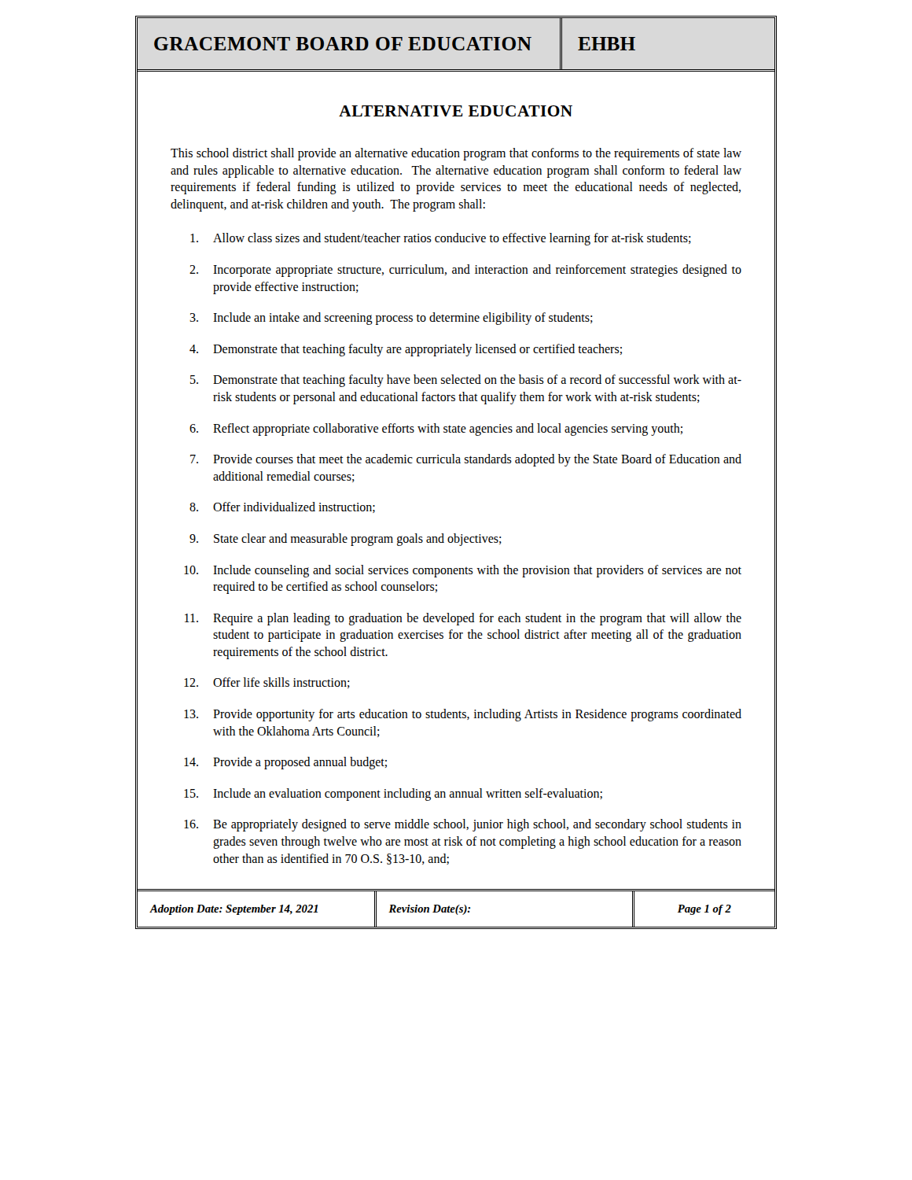GRACEMONT BOARD OF EDUCATION
EHBH
ALTERNATIVE EDUCATION
This school district shall provide an alternative education program that conforms to the requirements of state law and rules applicable to alternative education. The alternative education program shall conform to federal law requirements if federal funding is utilized to provide services to meet the educational needs of neglected, delinquent, and at-risk children and youth. The program shall:
Allow class sizes and student/teacher ratios conducive to effective learning for at-risk students;
Incorporate appropriate structure, curriculum, and interaction and reinforcement strategies designed to provide effective instruction;
Include an intake and screening process to determine eligibility of students;
Demonstrate that teaching faculty are appropriately licensed or certified teachers;
Demonstrate that teaching faculty have been selected on the basis of a record of successful work with at-risk students or personal and educational factors that qualify them for work with at-risk students;
Reflect appropriate collaborative efforts with state agencies and local agencies serving youth;
Provide courses that meet the academic curricula standards adopted by the State Board of Education and additional remedial courses;
Offer individualized instruction;
State clear and measurable program goals and objectives;
Include counseling and social services components with the provision that providers of services are not required to be certified as school counselors;
Require a plan leading to graduation be developed for each student in the program that will allow the student to participate in graduation exercises for the school district after meeting all of the graduation requirements of the school district.
Offer life skills instruction;
Provide opportunity for arts education to students, including Artists in Residence programs coordinated with the Oklahoma Arts Council;
Provide a proposed annual budget;
Include an evaluation component including an annual written self-evaluation;
Be appropriately designed to serve middle school, junior high school, and secondary school students in grades seven through twelve who are most at risk of not completing a high school education for a reason other than as identified in 70 O.S. §13-10, and;
Adoption Date: September 14, 2021
Revision Date(s):
Page 1 of 2